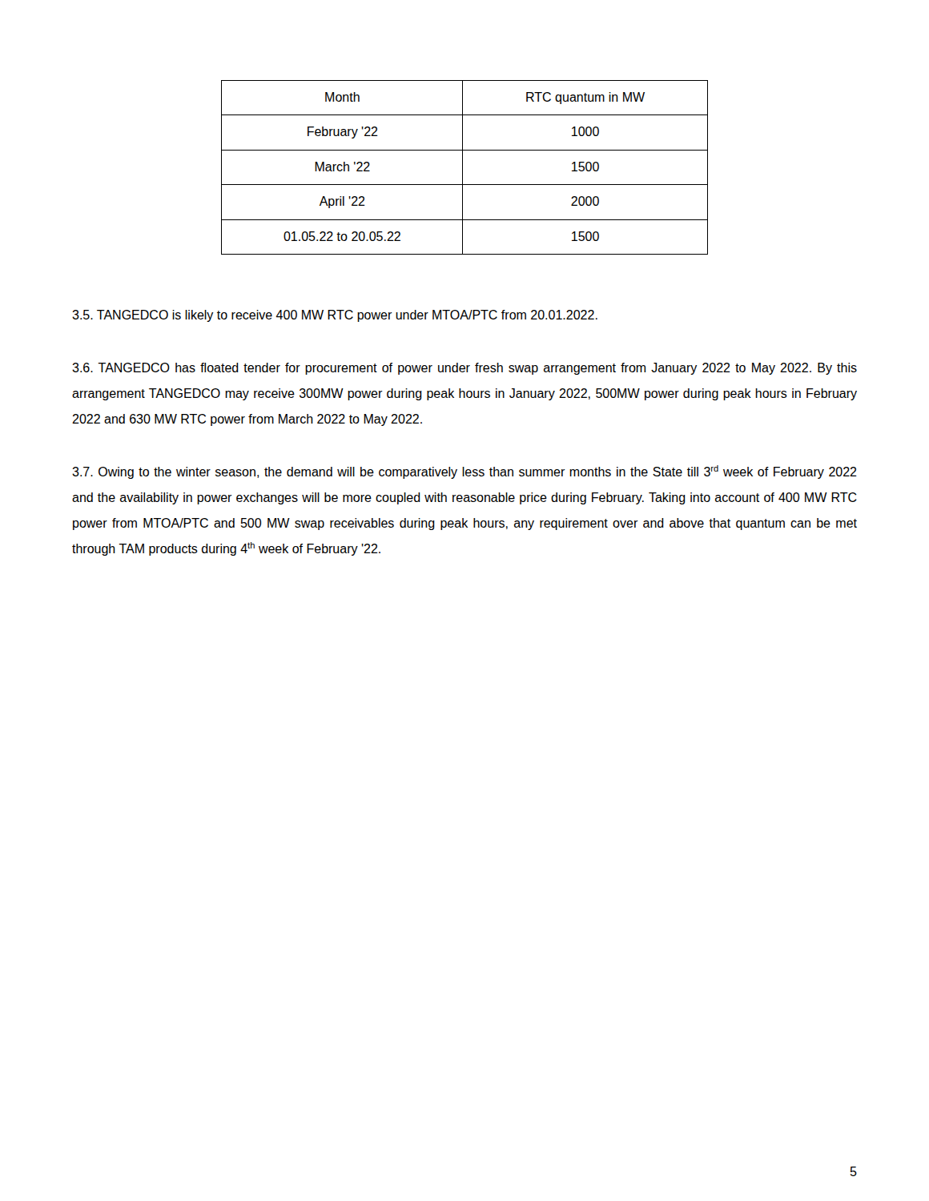| Month | RTC quantum in MW |
| February '22 | 1000 |
| March '22 | 1500 |
| April '22 | 2000 |
| 01.05.22 to 20.05.22 | 1500 |
3.5. TANGEDCO is likely to receive 400 MW RTC power under MTOA/PTC from 20.01.2022.
3.6. TANGEDCO has floated tender for procurement of power under fresh swap arrangement from January 2022 to May 2022. By this arrangement TANGEDCO may receive 300MW power during peak hours in January 2022, 500MW power during peak hours in February 2022 and 630 MW RTC power from March 2022 to May 2022.
3.7. Owing to the winter season, the demand will be comparatively less than summer months in the State till 3rd week of February 2022 and the availability in power exchanges will be more coupled with reasonable price during February. Taking into account of 400 MW RTC power from MTOA/PTC and 500 MW swap receivables during peak hours, any requirement over and above that quantum can be met through TAM products during 4th week of February '22.
5